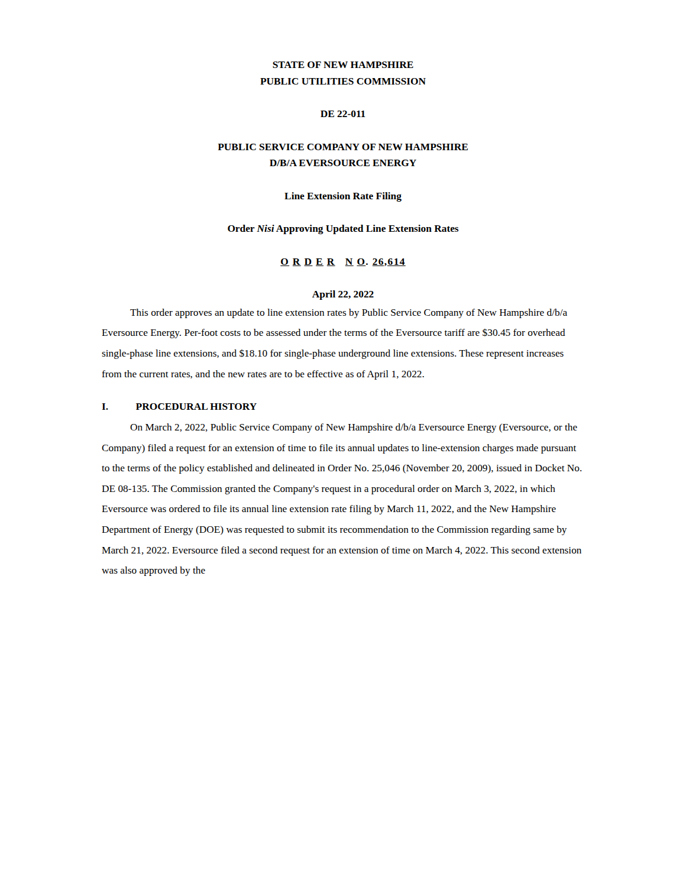STATE OF NEW HAMPSHIRE
PUBLIC UTILITIES COMMISSION
DE 22-011
PUBLIC SERVICE COMPANY OF NEW HAMPSHIRE
D/B/A EVERSOURCE ENERGY
Line Extension Rate Filing
Order Nisi Approving Updated Line Extension Rates
O R D E R N O. 26,614
April 22, 2022
This order approves an update to line extension rates by Public Service Company of New Hampshire d/b/a Eversource Energy. Per-foot costs to be assessed under the terms of the Eversource tariff are $30.45 for overhead single-phase line extensions, and $18.10 for single-phase underground line extensions. These represent increases from the current rates, and the new rates are to be effective as of April 1, 2022.
I. PROCEDURAL HISTORY
On March 2, 2022, Public Service Company of New Hampshire d/b/a Eversource Energy (Eversource, or the Company) filed a request for an extension of time to file its annual updates to line-extension charges made pursuant to the terms of the policy established and delineated in Order No. 25,046 (November 20, 2009), issued in Docket No. DE 08-135. The Commission granted the Company's request in a procedural order on March 3, 2022, in which Eversource was ordered to file its annual line extension rate filing by March 11, 2022, and the New Hampshire Department of Energy (DOE) was requested to submit its recommendation to the Commission regarding same by March 21, 2022. Eversource filed a second request for an extension of time on March 4, 2022. This second extension was also approved by the